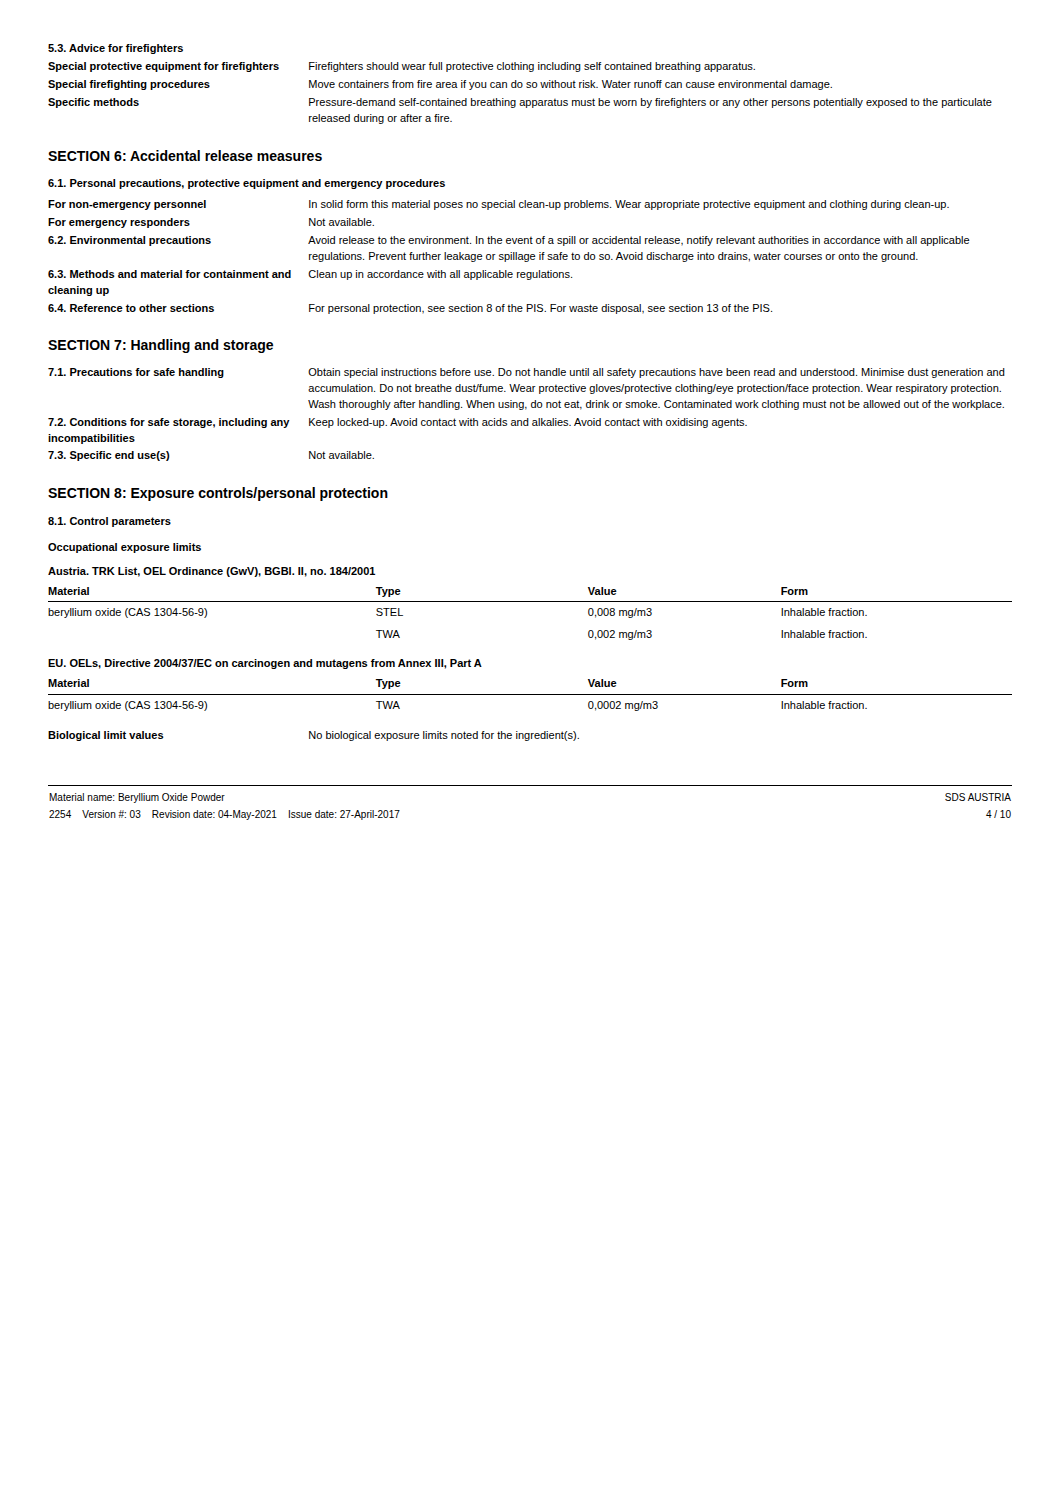| 5.3. Advice for firefighters |
| Special protective equipment for firefighters | Firefighters should wear full protective clothing including self contained breathing apparatus. |
| Special firefighting procedures | Move containers from fire area if you can do so without risk. Water runoff can cause environmental damage. |
| Specific methods | Pressure-demand self-contained breathing apparatus must be worn by firefighters or any other persons potentially exposed to the particulate released during or after a fire. |
SECTION 6: Accidental release measures
6.1. Personal precautions, protective equipment and emergency procedures
| For non-emergency personnel | In solid form this material poses no special clean-up problems. Wear appropriate protective equipment and clothing during clean-up. |
| For emergency responders | Not available. |
| 6.2. Environmental precautions | Avoid release to the environment. In the event of a spill or accidental release, notify relevant authorities in accordance with all applicable regulations. Prevent further leakage or spillage if safe to do so. Avoid discharge into drains, water courses or onto the ground. |
| 6.3. Methods and material for containment and cleaning up | Clean up in accordance with all applicable regulations. |
| 6.4. Reference to other sections | For personal protection, see section 8 of the PIS. For waste disposal, see section 13 of the PIS. |
SECTION 7: Handling and storage
| 7.1. Precautions for safe handling | Obtain special instructions before use. Do not handle until all safety precautions have been read and understood. Minimise dust generation and accumulation. Do not breathe dust/fume. Wear protective gloves/protective clothing/eye protection/face protection. Wear respiratory protection. Wash thoroughly after handling. When using, do not eat, drink or smoke. Contaminated work clothing must not be allowed out of the workplace. |
| 7.2. Conditions for safe storage, including any incompatibilities | Keep locked-up. Avoid contact with acids and alkalies. Avoid contact with oxidising agents. |
| 7.3. Specific end use(s) | Not available. |
SECTION 8: Exposure controls/personal protection
8.1. Control parameters
Occupational exposure limits
Austria. TRK List, OEL Ordinance (GwV), BGBl. II, no. 184/2001
| Material | Type | Value | Form |
| --- | --- | --- | --- |
| beryllium oxide (CAS 1304-56-9) | STEL | 0,008 mg/m3 | Inhalable fraction. |
| | TWA | 0,002 mg/m3 | Inhalable fraction. |
EU. OELs, Directive 2004/37/EC on carcinogen and mutagens from Annex III, Part A
| Material | Type | Value | Form |
| --- | --- | --- | --- |
| beryllium oxide (CAS 1304-56-9) | TWA | 0,0002 mg/m3 | Inhalable fraction. |
| Biological limit values | No biological exposure limits noted for the ingredient(s). |
| Material name: Beryllium Oxide Powder | SDS AUSTRIA |
| 2254 Version #: 03 Revision date: 04-May-2021 Issue date: 27-April-2017 | 4 / 10 |